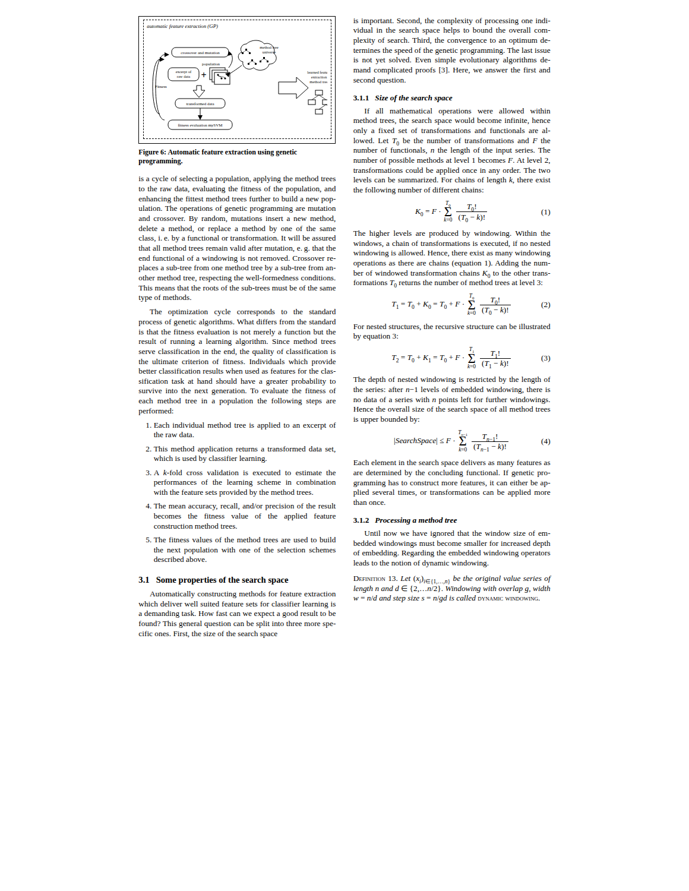automatic feature extraction (GP)
crossover and mutation population excerpt of raw data + Fitness transformed data fitness evaluation mySVM method tree universe learned feature extraction method tree
Figure 6: Automatic feature extraction using genetic programming.
is a cycle of selecting a population, applying the method trees to the raw data, evaluating the fitness of the population, and enhancing the fittest method trees further to build a new population. The operations of genetic programming are mutation and crossover. By random, mutations insert a new method, delete a method, or replace a method by one of the same class, i. e. by a functional or transformation. It will be assured that all method trees remain valid after mutation, e. g. that the end functional of a windowing is not removed. Crossover replaces a sub-tree from one method tree by a sub-tree from another method tree, respecting the well-formedness conditions. This means that the roots of the sub-trees must be of the same type of methods.
The optimization cycle corresponds to the standard process of genetic algorithms. What differs from the standard is that the fitness evaluation is not merely a function but the result of running a learning algorithm. Since method trees serve classification in the end, the quality of classification is the ultimate criterion of fitness. Individuals which provide better classification results when used as features for the classification task at hand should have a greater probability to survive into the next generation. To evaluate the fitness of each method tree in a population the following steps are performed:
Each individual method tree is applied to an excerpt of the raw data.
This method application returns a transformed data set, which is used by classifier learning.
A k-fold cross validation is executed to estimate the performances of the learning scheme in combination with the feature sets provided by the method trees.
The mean accuracy, recall, and/or precision of the result becomes the fitness value of the applied feature construction method trees.
The fitness values of the method trees are used to build the next population with one of the selection schemes described above.
3.1 Some properties of the search space
Automatically constructing methods for feature extraction which deliver well suited feature sets for classifier learning is a demanding task. How fast can we expect a good result to be found? This general question can be split into three more specific ones. First, the size of the search space
is important. Second, the complexity of processing one individual in the search space helps to bound the overall complexity of search. Third, the convergence to an optimum determines the speed of the genetic programming. The last issue is not yet solved. Even simple evolutionary algorithms demand complicated proofs [3]. Here, we answer the first and second question.
3.1.1 Size of the search space
If all mathematical operations were allowed within method trees, the search space would become infinite, hence only a fixed set of transformations and functionals are allowed. Let T0 be the number of transformations and F the number of functionals, n the length of the input series. The number of possible methods at level 1 becomes F. At level 2, transformations could be applied once in any order. The two levels can be summarized. For chains of length k, there exist the following number of different chains:
K0 = F · T0 Σk=0 T0!(T0 − k)!
(1)
The higher levels are produced by windowing. Within the windows, a chain of transformations is executed, if no nested windowing is allowed. Hence, there exist as many windowing operations as there are chains (equation 1). Adding the number of windowed transformation chains K0 to the other transformations T0 returns the number of method trees at level 3:
T1 = T0 + K0 = T0 + F · T0 Σk=0 T0!(T0 − k)!
(2)
For nested structures, the recursive structure can be illustrated by equation 3:
T2 = T0 + K1 = T0 + F · T1 Σk=0 T1!(T1 − k)!
(3)
The depth of nested windowing is restricted by the length of the series: after n−1 levels of embedded windowing, there is no data of a series with n points left for further windowings. Hence the overall size of the search space of all method trees is upper bounded by:
|SearchSpace| ≤ F · Tn−1 Σk=0 Tn−1!(Tn−1 − k)!
(4)
Each element in the search space delivers as many features as are determined by the concluding functional. If genetic programming has to construct more features, it can either be applied several times, or transformations can be applied more than once.
3.1.2 Processing a method tree
Until now we have ignored that the window size of embedded windowings must become smaller for increased depth of embedding. Regarding the embedded windowing operators leads to the notion of dynamic windowing.
Definition 13. Let (xi)i∈{1,…,n} be the original value series of length n and d ∈ {2,…n/2}. Windowing with overlap g, width w = n/d and step size s = n/gd is called dynamic windowing.